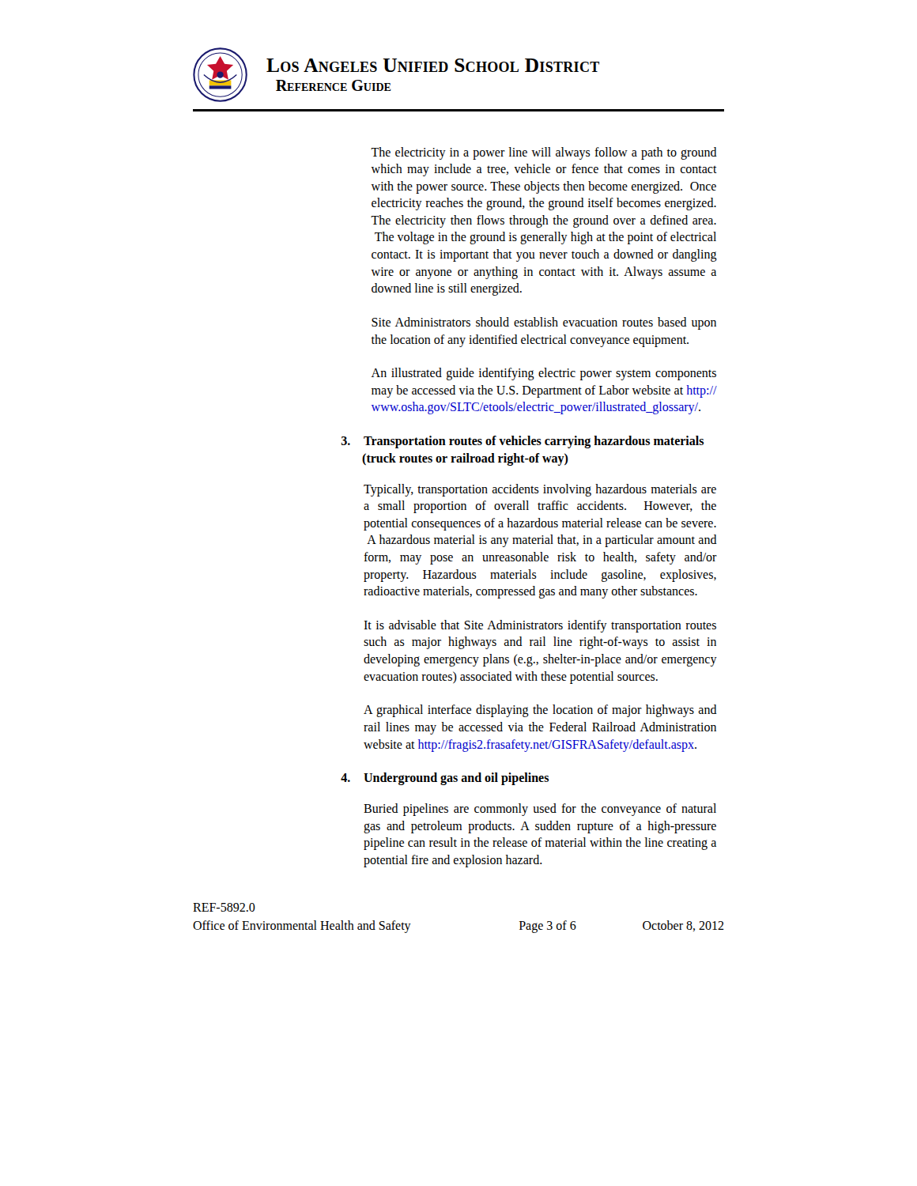Los Angeles Unified School District
Reference Guide
The electricity in a power line will always follow a path to ground which may include a tree, vehicle or fence that comes in contact with the power source. These objects then become energized. Once electricity reaches the ground, the ground itself becomes energized. The electricity then flows through the ground over a defined area. The voltage in the ground is generally high at the point of electrical contact. It is important that you never touch a downed or dangling wire or anyone or anything in contact with it. Always assume a downed line is still energized.
Site Administrators should establish evacuation routes based upon the location of any identified electrical conveyance equipment.
An illustrated guide identifying electric power system components may be accessed via the U.S. Department of Labor website at http://www.osha.gov/SLTC/etools/electric_power/illustrated_glossary/.
3. Transportation routes of vehicles carrying hazardous materials (truck routes or railroad right-of way)
Typically, transportation accidents involving hazardous materials are a small proportion of overall traffic accidents. However, the potential consequences of a hazardous material release can be severe. A hazardous material is any material that, in a particular amount and form, may pose an unreasonable risk to health, safety and/or property. Hazardous materials include gasoline, explosives, radioactive materials, compressed gas and many other substances.
It is advisable that Site Administrators identify transportation routes such as major highways and rail line right-of-ways to assist in developing emergency plans (e.g., shelter-in-place and/or emergency evacuation routes) associated with these potential sources.
A graphical interface displaying the location of major highways and rail lines may be accessed via the Federal Railroad Administration website at http://fragis2.frasafety.net/GISFRASafety/default.aspx.
4. Underground gas and oil pipelines
Buried pipelines are commonly used for the conveyance of natural gas and petroleum products. A sudden rupture of a high-pressure pipeline can result in the release of material within the line creating a potential fire and explosion hazard.
REF-5892.0
Office of Environmental Health and Safety Page 3 of 6 October 8, 2012